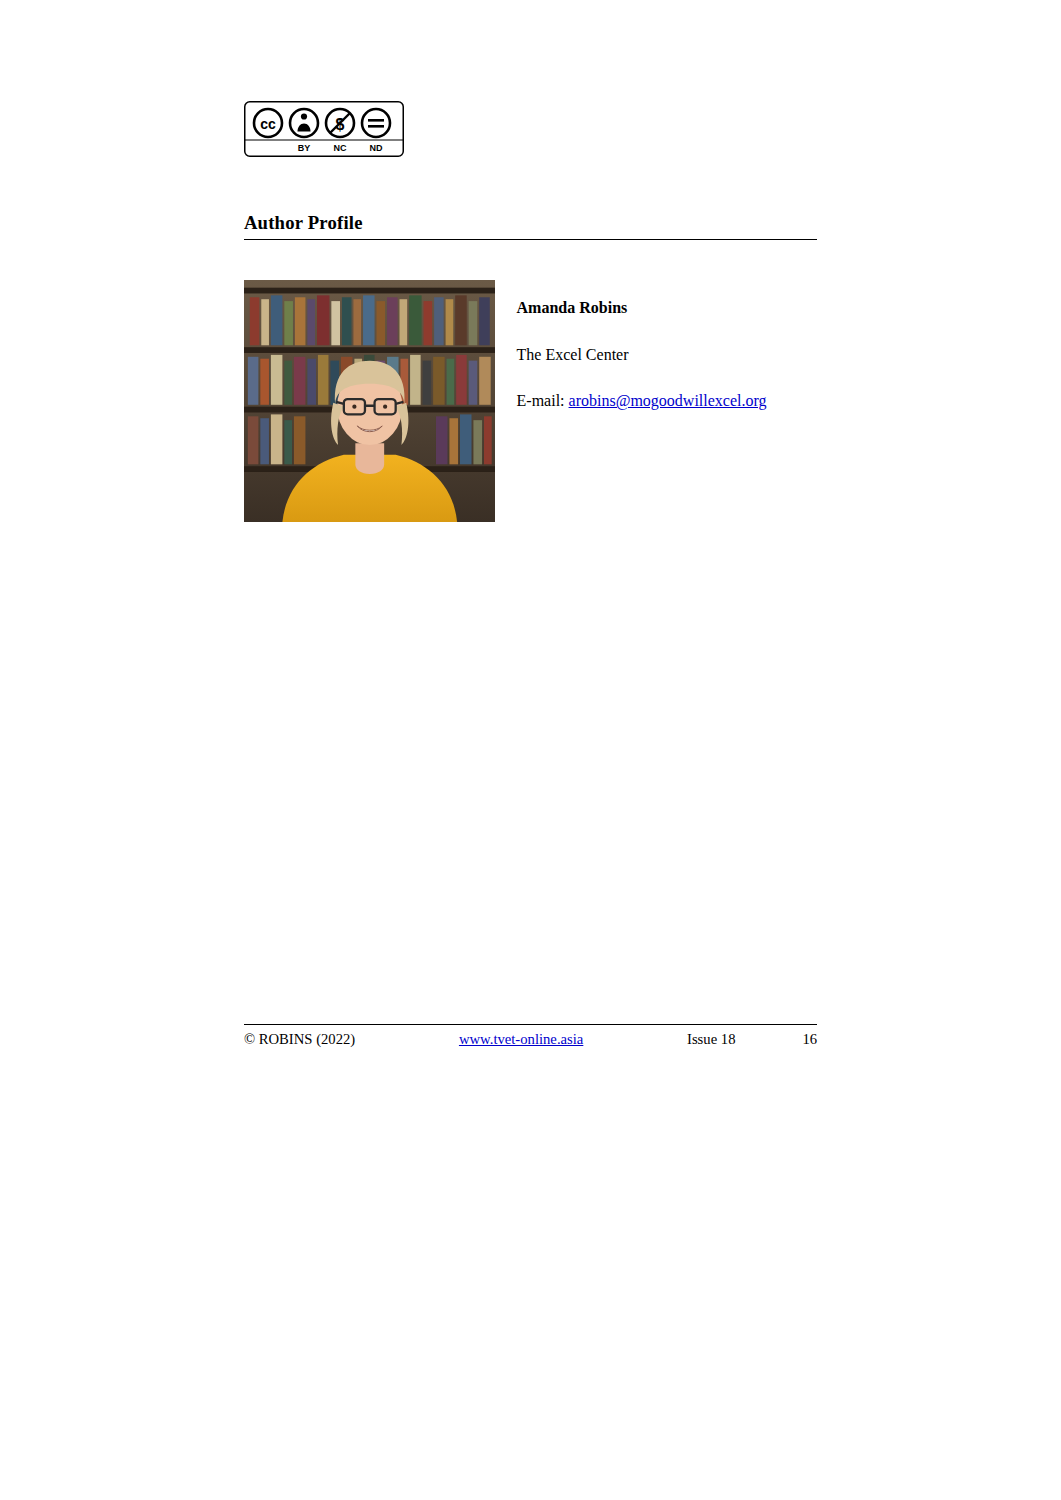cc $ BY NC ND
Author Profile
Amanda Robins
The Excel Center
E-mail: arobins@mogoodwillexcel.org
© ROBINS (2022) www.tvet-online.asia Issue 18 16